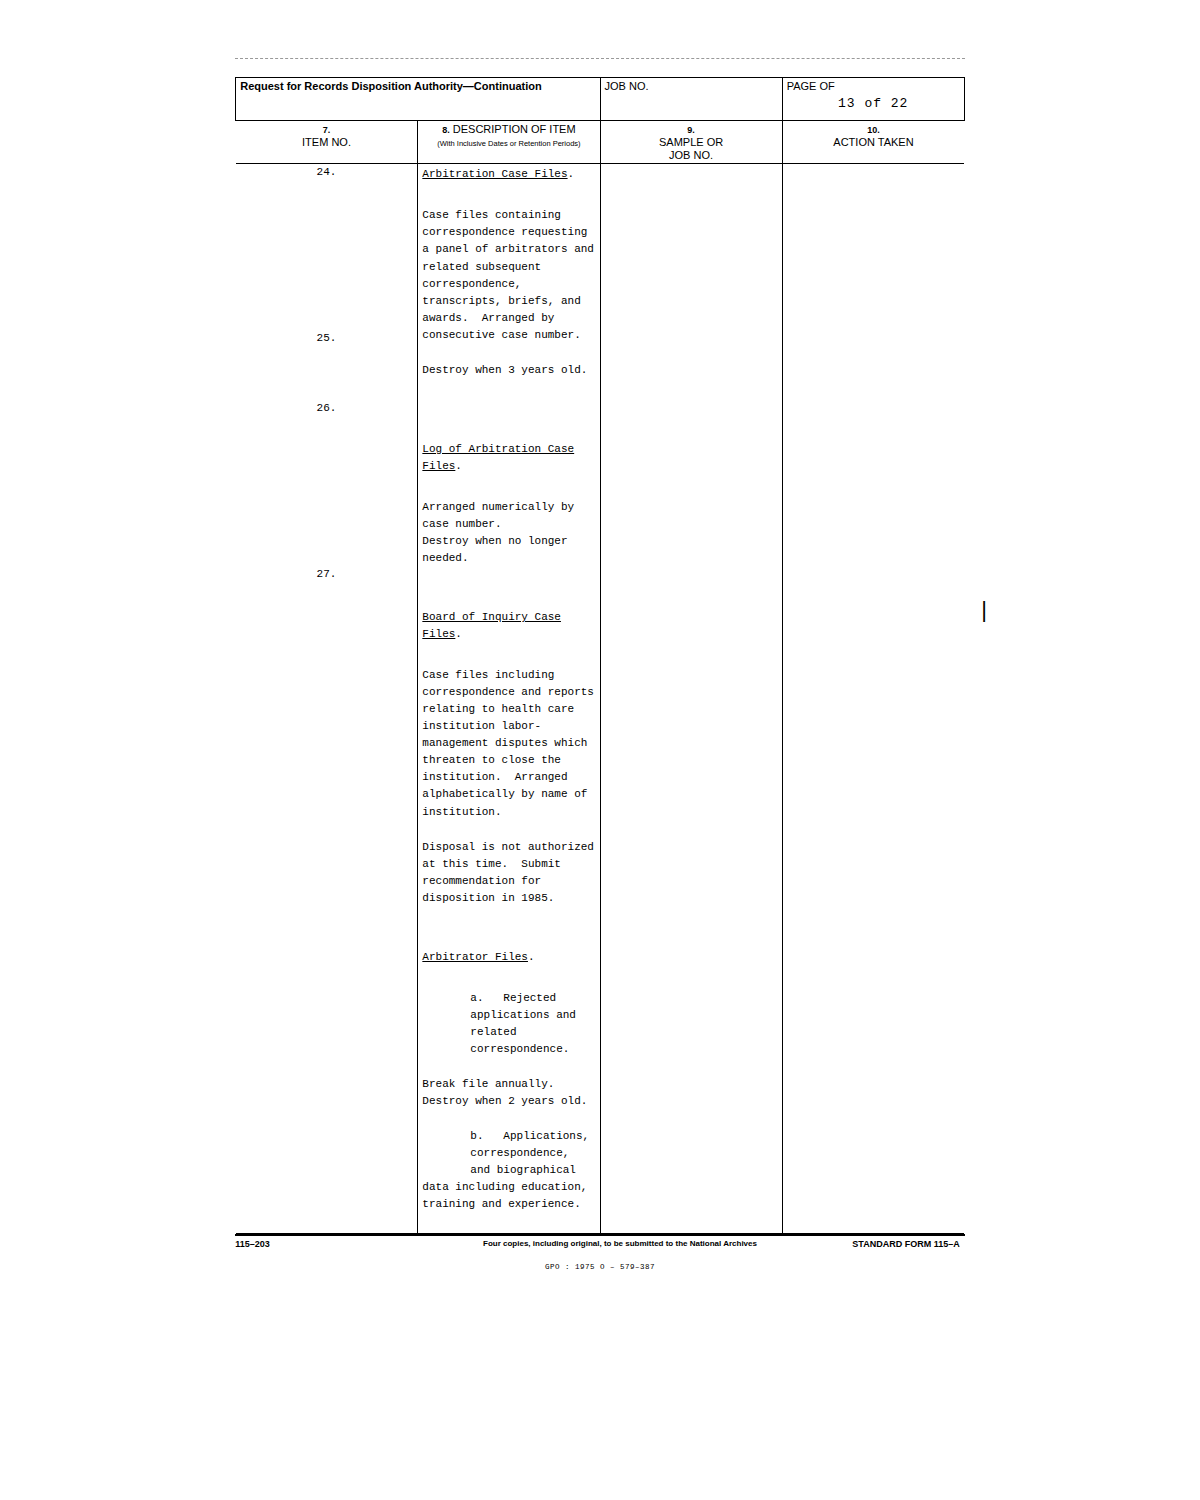| Request for Records Disposition Authority—Continuation | JOB NO. | PAGE OF 13 of 22 |
| 7. ITEM NO. | 8. DESCRIPTION OF ITEM (With Inclusive Dates or Retention Periods) | 9. SAMPLE OR JOB NO. | 10. ACTION TAKEN |
| 24. 25. 26. 27. | Arbitration Case Files . Case files containing correspondence requesting a panel of arbitrators and related subsequent correspondence, transcripts, briefs, and awards. Arranged by consecutive case number. Destroy when 3 years old. Log of Arbitration Case Files . Arranged numerically by case number. Destroy when no longer needed. Board of Inquiry Case Files . Case files including correspondence and reports relating to health care institution labor-management disputes which threaten to close the institution. Arranged alphabetically by name of institution. Disposal is not authorized at this time. Submit recommendation for disposition in 1985. Arbitrator Files . a. Rejected applications and related correspondence. Break file annually. Destroy when 2 years old. b. Applications, correspondence, and biographical data including education, training and experience. | | |
|
115–203
Four copies, including original, to be submitted to the National Archives
STANDARD FORM 115–A
Revised July 1974
Prescribed by General Services
Administration
FPMR (41 CFR) 101–11.4
GPO : 1975 O – 579–387